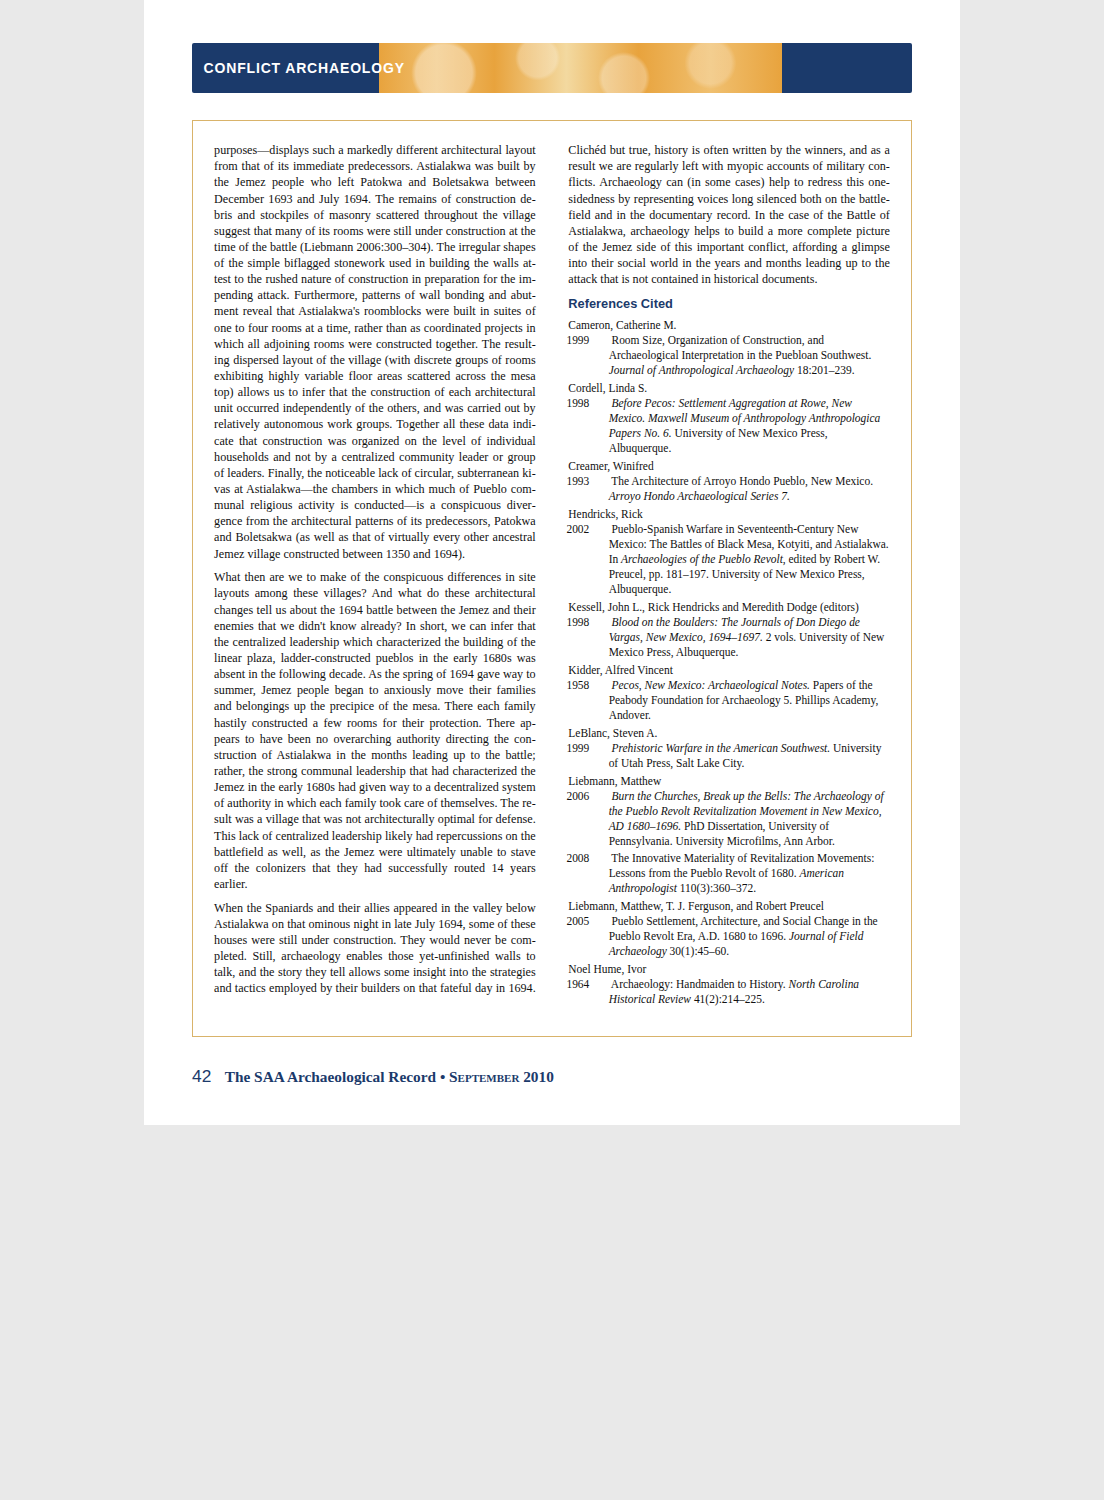CONFLICT ARCHAEOLOGY
purposes—displays such a markedly different architectural layout from that of its immediate predecessors. Astialakwa was built by the Jemez people who left Patokwa and Boletsakwa between December 1693 and July 1694. The remains of construction debris and stockpiles of masonry scattered throughout the village suggest that many of its rooms were still under construction at the time of the battle (Liebmann 2006:300–304). The irregular shapes of the simple biflagged stonework used in building the walls attest to the rushed nature of construction in preparation for the impending attack. Furthermore, patterns of wall bonding and abutment reveal that Astialakwa's roomblocks were built in suites of one to four rooms at a time, rather than as coordinated projects in which all adjoining rooms were constructed together. The resulting dispersed layout of the village (with discrete groups of rooms exhibiting highly variable floor areas scattered across the mesa top) allows us to infer that the construction of each architectural unit occurred independently of the others, and was carried out by relatively autonomous work groups. Together all these data indicate that construction was organized on the level of individual households and not by a centralized community leader or group of leaders. Finally, the noticeable lack of circular, subterranean kivas at Astialakwa—the chambers in which much of Pueblo communal religious activity is conducted—is a conspicuous divergence from the architectural patterns of its predecessors, Patokwa and Boletsakwa (as well as that of virtually every other ancestral Jemez village constructed between 1350 and 1694).
What then are we to make of the conspicuous differences in site layouts among these villages? And what do these architectural changes tell us about the 1694 battle between the Jemez and their enemies that we didn't know already? In short, we can infer that the centralized leadership which characterized the building of the linear plaza, ladder-constructed pueblos in the early 1680s was absent in the following decade. As the spring of 1694 gave way to summer, Jemez people began to anxiously move their families and belongings up the precipice of the mesa. There each family hastily constructed a few rooms for their protection. There appears to have been no overarching authority directing the construction of Astialakwa in the months leading up to the battle; rather, the strong communal leadership that had characterized the Jemez in the early 1680s had given way to a decentralized system of authority in which each family took care of themselves. The result was a village that was not architecturally optimal for defense. This lack of centralized leadership likely had repercussions on the battlefield as well, as the Jemez were ultimately unable to stave off the colonizers that they had successfully routed 14 years earlier.
When the Spaniards and their allies appeared in the valley below Astialakwa on that ominous night in late July 1694, some of these houses were still under construction. They would never be completed. Still, archaeology enables those yet-unfinished walls to talk, and the story they tell allows some insight into the strategies and tactics employed by their builders on that fateful day in 1694. Clichéd but true, history is often written by the winners, and as a result we are regularly left with myopic accounts of military conflicts. Archaeology can (in some cases) help to redress this one-sidedness by representing voices long silenced both on the battlefield and in the documentary record. In the case of the Battle of Astialakwa, archaeology helps to build a more complete picture of the Jemez side of this important conflict, affording a glimpse into their social world in the years and months leading up to the attack that is not contained in historical documents.
References Cited
Cameron, Catherine M.
1999 Room Size, Organization of Construction, and Archaeological Interpretation in the Puebloan Southwest. Journal of Anthropological Archaeology 18:201–239.
Cordell, Linda S.
1998 Before Pecos: Settlement Aggregation at Rowe, New Mexico. Maxwell Museum of Anthropology Anthropologica Papers No. 6. University of New Mexico Press, Albuquerque.
Creamer, Winifred
1993 The Architecture of Arroyo Hondo Pueblo, New Mexico. Arroyo Hondo Archaeological Series 7.
Hendricks, Rick
2002 Pueblo-Spanish Warfare in Seventeenth-Century New Mexico: The Battles of Black Mesa, Kotyiti, and Astialakwa. In Archaeologies of the Pueblo Revolt, edited by Robert W. Preucel, pp. 181–197. University of New Mexico Press, Albuquerque.
Kessell, John L., Rick Hendricks and Meredith Dodge (editors)
1998 Blood on the Boulders: The Journals of Don Diego de Vargas, New Mexico, 1694–1697. 2 vols. University of New Mexico Press, Albuquerque.
Kidder, Alfred Vincent
1958 Pecos, New Mexico: Archaeological Notes. Papers of the Peabody Foundation for Archaeology 5. Phillips Academy, Andover.
LeBlanc, Steven A.
1999 Prehistoric Warfare in the American Southwest. University of Utah Press, Salt Lake City.
Liebmann, Matthew
2006 Burn the Churches, Break up the Bells: The Archaeology of the Pueblo Revolt Revitalization Movement in New Mexico, AD 1680–1696. PhD Dissertation, University of Pennsylvania. University Microfilms, Ann Arbor.
2008 The Innovative Materiality of Revitalization Movements: Lessons from the Pueblo Revolt of 1680. American Anthropologist 110(3):360–372.
Liebmann, Matthew, T. J. Ferguson, and Robert Preucel
2005 Pueblo Settlement, Architecture, and Social Change in the Pueblo Revolt Era, A.D. 1680 to 1696. Journal of Field Archaeology 30(1):45–60.
Noel Hume, Ivor
1964 Archaeology: Handmaiden to History. North Carolina Historical Review 41(2):214–225.
42 The SAA Archaeological Record • September 2010